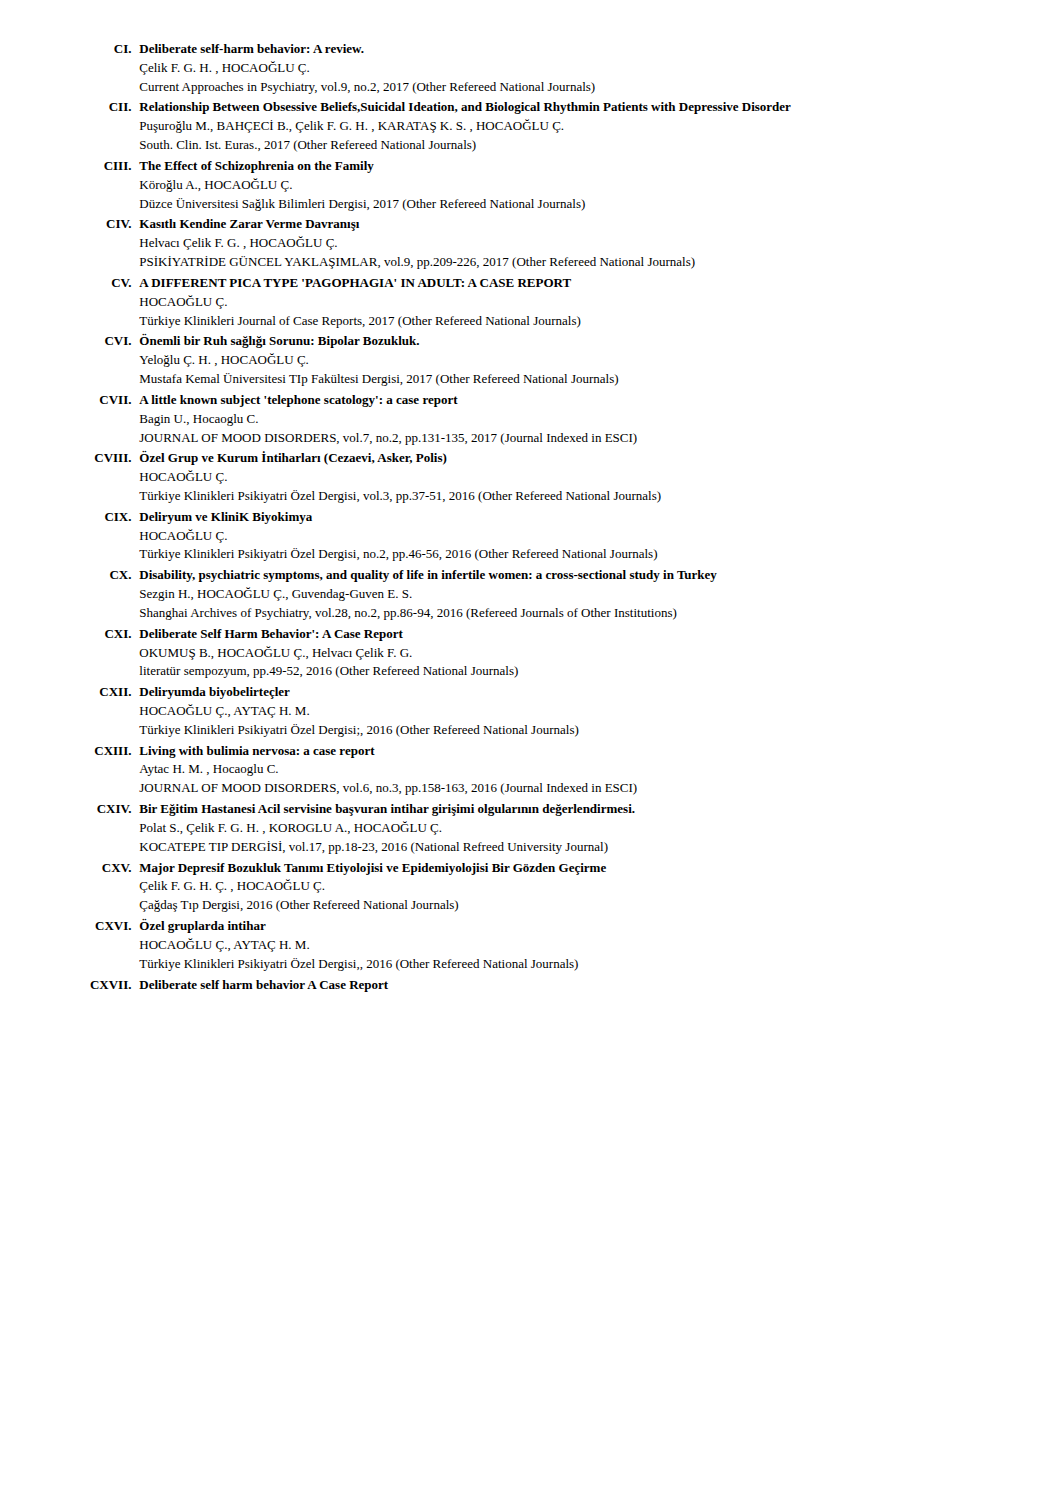CI.
Deliberate self-harm behavior: A review.
Çelik F. G. H. , HOCAOĞLU Ç.
Current Approaches in Psychiatry, vol.9, no.2, 2017 (Other Refereed National Journals)
CII.
Relationship Between Obsessive Beliefs,Suicidal Ideation, and Biological Rhythmin Patients with Depressive Disorder
Puşuroğlu M., BAHÇECİ B., Çelik F. G. H. , KARATAŞ K. S. , HOCAOĞLU Ç.
South. Clin. Ist. Euras., 2017 (Other Refereed National Journals)
CIII.
The Effect of Schizophrenia on the Family
Köroğlu A., HOCAOĞLU Ç.
Düzce Üniversitesi Sağlık Bilimleri Dergisi, 2017 (Other Refereed National Journals)
CIV.
Kasıtlı Kendine Zarar Verme Davranışı
Helvacı Çelik F. G. , HOCAOĞLU Ç.
PSİKİYATRİDE GÜNCEL YAKLAŞIMLAR, vol.9, pp.209-226, 2017 (Other Refereed National Journals)
CV.
A DIFFERENT PICA TYPE 'PAGOPHAGIA' IN ADULT: A CASE REPORT
HOCAOĞLU Ç.
Türkiye Klinikleri Journal of Case Reports, 2017 (Other Refereed National Journals)
CVI.
Önemli bir Ruh sağlığı Sorunu: Bipolar Bozukluk.
Yeloğlu Ç. H. , HOCAOĞLU Ç.
Mustafa Kemal Üniversitesi TIp Fakültesi Dergisi, 2017 (Other Refereed National Journals)
CVII.
A little known subject 'telephone scatology': a case report
Bagin U., Hocaoglu C.
JOURNAL OF MOOD DISORDERS, vol.7, no.2, pp.131-135, 2017 (Journal Indexed in ESCI)
CVIII.
Özel Grup ve Kurum İntiharları (Cezaevi, Asker, Polis)
HOCAOĞLU Ç.
Türkiye Klinikleri Psikiyatri Özel Dergisi, vol.3, pp.37-51, 2016 (Other Refereed National Journals)
CIX.
Deliryum ve KliniK Biyokimya
HOCAOĞLU Ç.
Türkiye Klinikleri Psikiyatri Özel Dergisi, no.2, pp.46-56, 2016 (Other Refereed National Journals)
CX.
Disability, psychiatric symptoms, and quality of life in infertile women: a cross-sectional study in Turkey
Sezgin H., HOCAOĞLU Ç., Guvendag-Guven E. S.
Shanghai Archives of Psychiatry, vol.28, no.2, pp.86-94, 2016 (Refereed Journals of Other Institutions)
CXI.
Deliberate Self Harm Behavior': A Case Report
OKUMUŞ B., HOCAOĞLU Ç., Helvacı Çelik F. G.
literatür sempozyum, pp.49-52, 2016 (Other Refereed National Journals)
CXII.
Deliryumda biyobelirteçler
HOCAOĞLU Ç., AYTAÇ H. M.
Türkiye Klinikleri Psikiyatri Özel Dergisi;, 2016 (Other Refereed National Journals)
CXIII.
Living with bulimia nervosa: a case report
Aytac H. M. , Hocaoglu C.
JOURNAL OF MOOD DISORDERS, vol.6, no.3, pp.158-163, 2016 (Journal Indexed in ESCI)
CXIV.
Bir Eğitim Hastanesi Acil servisine başvuran intihar girişimi olgularının değerlendirmesi.
Polat S., Çelik F. G. H. , KOROGLU A., HOCAOĞLU Ç.
KOCATEPE TIP DERGİSİ, vol.17, pp.18-23, 2016 (National Refreed University Journal)
CXV.
Major Depresif Bozukluk Tanımı Etiyolojisi ve Epidemiyolojisi Bir Gözden Geçirme
Çelik F. G. H. Ç. , HOCAOĞLU Ç.
Çağdaş Tıp Dergisi, 2016 (Other Refereed National Journals)
CXVI.
Özel gruplarda intihar
HOCAOĞLU Ç., AYTAÇ H. M.
Türkiye Klinikleri Psikiyatri Özel Dergisi,, 2016 (Other Refereed National Journals)
CXVII.
Deliberate self harm behavior A Case Report